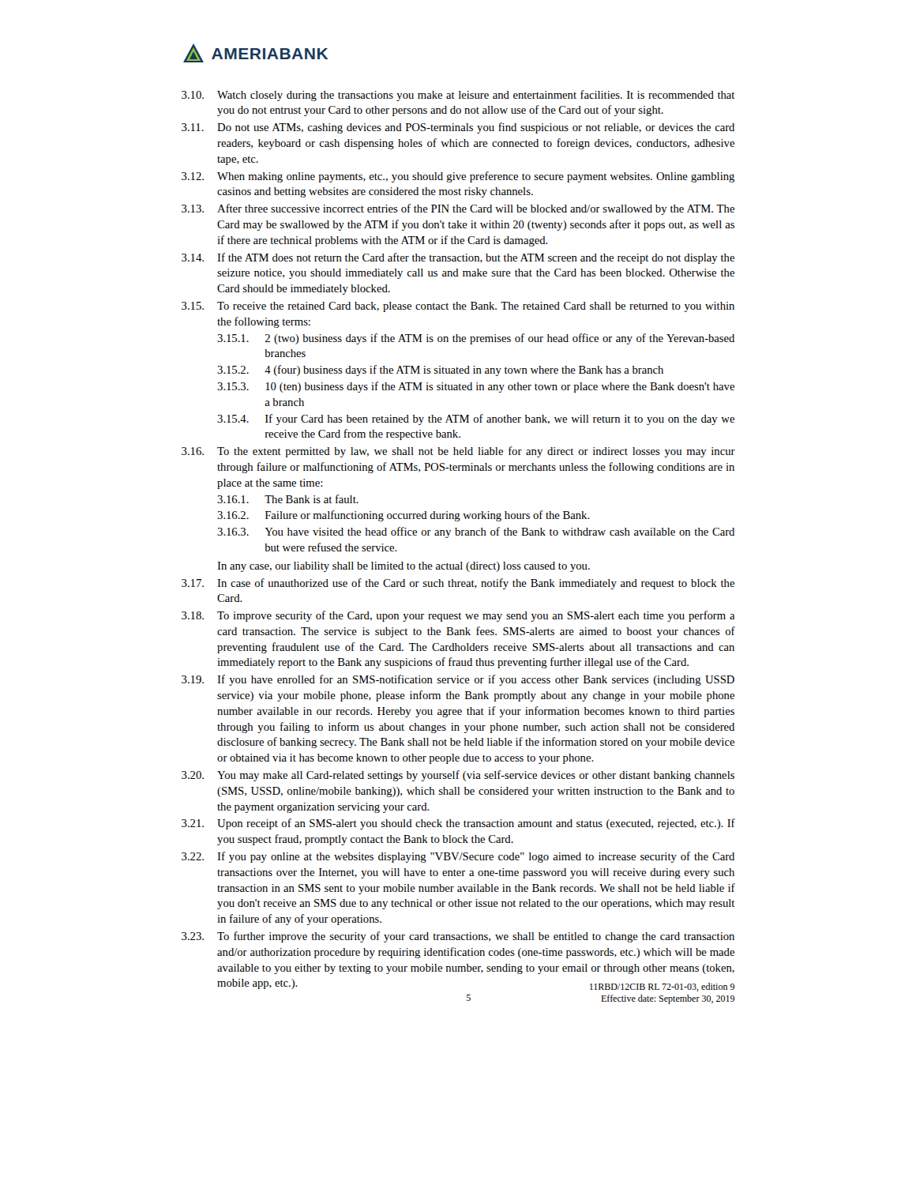AMERIA BANK
3.10. Watch closely during the transactions you make at leisure and entertainment facilities. It is recommended that you do not entrust your Card to other persons and do not allow use of the Card out of your sight.
3.11. Do not use ATMs, cashing devices and POS-terminals you find suspicious or not reliable, or devices the card readers, keyboard or cash dispensing holes of which are connected to foreign devices, conductors, adhesive tape, etc.
3.12. When making online payments, etc., you should give preference to secure payment websites. Online gambling casinos and betting websites are considered the most risky channels.
3.13. After three successive incorrect entries of the PIN the Card will be blocked and/or swallowed by the ATM. The Card may be swallowed by the ATM if you don't take it within 20 (twenty) seconds after it pops out, as well as if there are technical problems with the ATM or if the Card is damaged.
3.14. If the ATM does not return the Card after the transaction, but the ATM screen and the receipt do not display the seizure notice, you should immediately call us and make sure that the Card has been blocked. Otherwise the Card should be immediately blocked.
3.15. To receive the retained Card back, please contact the Bank. The retained Card shall be returned to you within the following terms:
3.15.1. 2 (two) business days if the ATM is on the premises of our head office or any of the Yerevan-based branches
3.15.2. 4 (four) business days if the ATM is situated in any town where the Bank has a branch
3.15.3. 10 (ten) business days if the ATM is situated in any other town or place where the Bank doesn't have a branch
3.15.4. If your Card has been retained by the ATM of another bank, we will return it to you on the day we receive the Card from the respective bank.
3.16. To the extent permitted by law, we shall not be held liable for any direct or indirect losses you may incur through failure or malfunctioning of ATMs, POS-terminals or merchants unless the following conditions are in place at the same time:
3.16.1. The Bank is at fault.
3.16.2. Failure or malfunctioning occurred during working hours of the Bank.
3.16.3. You have visited the head office or any branch of the Bank to withdraw cash available on the Card but were refused the service.
In any case, our liability shall be limited to the actual (direct) loss caused to you.
3.17. In case of unauthorized use of the Card or such threat, notify the Bank immediately and request to block the Card.
3.18. To improve security of the Card, upon your request we may send you an SMS-alert each time you perform a card transaction. The service is subject to the Bank fees. SMS-alerts are aimed to boost your chances of preventing fraudulent use of the Card. The Cardholders receive SMS-alerts about all transactions and can immediately report to the Bank any suspicions of fraud thus preventing further illegal use of the Card.
3.19. If you have enrolled for an SMS-notification service or if you access other Bank services (including USSD service) via your mobile phone, please inform the Bank promptly about any change in your mobile phone number available in our records. Hereby you agree that if your information becomes known to third parties through you failing to inform us about changes in your phone number, such action shall not be considered disclosure of banking secrecy. The Bank shall not be held liable if the information stored on your mobile device or obtained via it has become known to other people due to access to your phone.
3.20. You may make all Card-related settings by yourself (via self-service devices or other distant banking channels (SMS, USSD, online/mobile banking)), which shall be considered your written instruction to the Bank and to the payment organization servicing your card.
3.21. Upon receipt of an SMS-alert you should check the transaction amount and status (executed, rejected, etc.). If you suspect fraud, promptly contact the Bank to block the Card.
3.22. If you pay online at the websites displaying "VBV/Secure code" logo aimed to increase security of the Card transactions over the Internet, you will have to enter a one-time password you will receive during every such transaction in an SMS sent to your mobile number available in the Bank records. We shall not be held liable if you don't receive an SMS due to any technical or other issue not related to the our operations, which may result in failure of any of your operations.
3.23. To further improve the security of your card transactions, we shall be entitled to change the card transaction and/or authorization procedure by requiring identification codes (one-time passwords, etc.) which will be made available to you either by texting to your mobile number, sending to your email or through other means (token, mobile app, etc.).
5
11RBD/12CIB RL 72-01-03, edition 9
Effective date: September 30, 2019